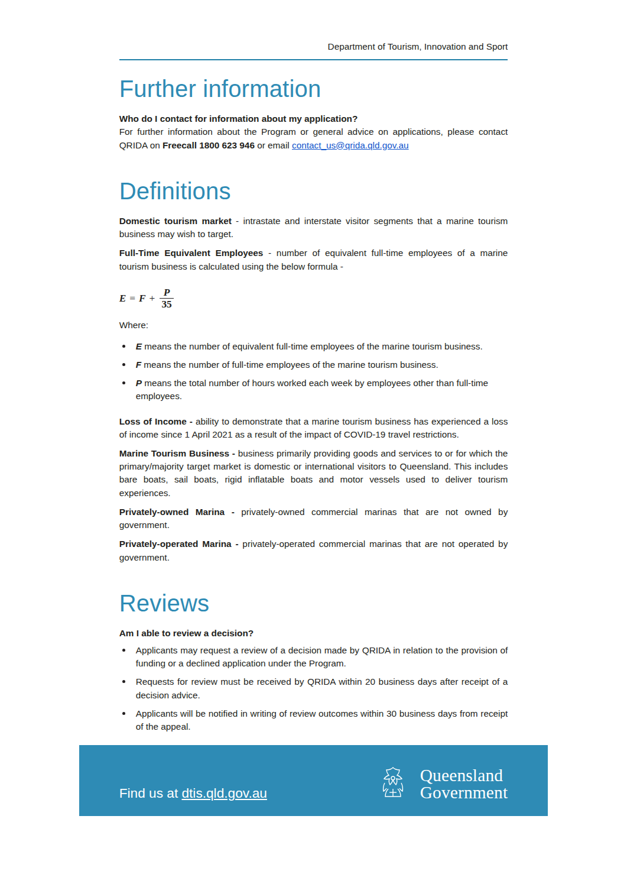Department of Tourism, Innovation and Sport
Further information
Who do I contact for information about my application?
For further information about the Program or general advice on applications, please contact QRIDA on Freecall 1800 623 946 or email contact_us@qrida.qld.gov.au
Definitions
Domestic tourism market - intrastate and interstate visitor segments that a marine tourism business may wish to target.
Full-Time Equivalent Employees - number of equivalent full-time employees of a marine tourism business is calculated using the below formula -
E = F + P 35
Where:
E means the number of equivalent full-time employees of the marine tourism business.
F means the number of full-time employees of the marine tourism business.
P means the total number of hours worked each week by employees other than full-time employees.
Loss of Income - ability to demonstrate that a marine tourism business has experienced a loss of income since 1 April 2021 as a result of the impact of COVID-19 travel restrictions.
Marine Tourism Business - business primarily providing goods and services to or for which the primary/majority target market is domestic or international visitors to Queensland. This includes bare boats, sail boats, rigid inflatable boats and motor vessels used to deliver tourism experiences.
Privately-owned Marina - privately-owned commercial marinas that are not owned by government.
Privately-operated Marina - privately-operated commercial marinas that are not operated by government.
Reviews
Am I able to review a decision?
Applicants may request a review of a decision made by QRIDA in relation to the provision of funding or a declined application under the Program.
Requests for review must be received by QRIDA within 20 business days after receipt of a decision advice.
Applicants will be notified in writing of review outcomes within 30 business days from receipt of the appeal.
Find us at dtis.qld.gov.au
Queensland Government